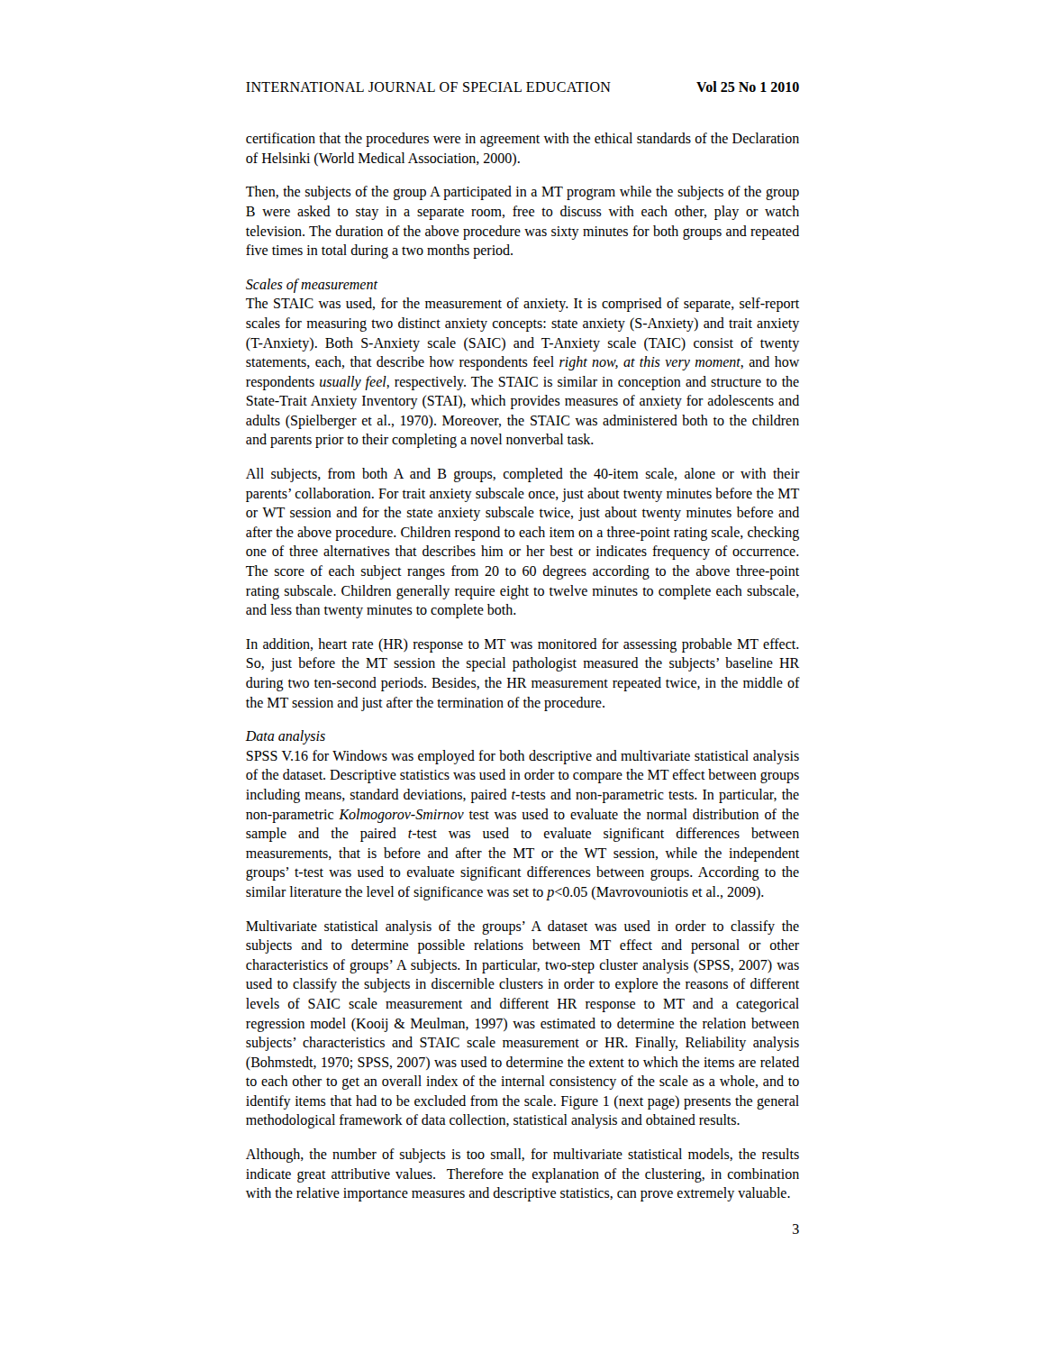INTERNATIONAL JOURNAL OF SPECIAL EDUCATION Vol 25 No 1 2010
certification that the procedures were in agreement with the ethical standards of the Declaration of Helsinki (World Medical Association, 2000).
Then, the subjects of the group A participated in a MT program while the subjects of the group B were asked to stay in a separate room, free to discuss with each other, play or watch television. The duration of the above procedure was sixty minutes for both groups and repeated five times in total during a two months period.
Scales of measurement
The STAIC was used, for the measurement of anxiety. It is comprised of separate, self-report scales for measuring two distinct anxiety concepts: state anxiety (S-Anxiety) and trait anxiety (T-Anxiety). Both S-Anxiety scale (SAIC) and T-Anxiety scale (TAIC) consist of twenty statements, each, that describe how respondents feel right now, at this very moment, and how respondents usually feel, respectively. The STAIC is similar in conception and structure to the State-Trait Anxiety Inventory (STAI), which provides measures of anxiety for adolescents and adults (Spielberger et al., 1970). Moreover, the STAIC was administered both to the children and parents prior to their completing a novel nonverbal task.
All subjects, from both A and B groups, completed the 40-item scale, alone or with their parents’ collaboration. For trait anxiety subscale once, just about twenty minutes before the MT or WT session and for the state anxiety subscale twice, just about twenty minutes before and after the above procedure. Children respond to each item on a three-point rating scale, checking one of three alternatives that describes him or her best or indicates frequency of occurrence. The score of each subject ranges from 20 to 60 degrees according to the above three-point rating subscale. Children generally require eight to twelve minutes to complete each subscale, and less than twenty minutes to complete both.
In addition, heart rate (HR) response to MT was monitored for assessing probable MT effect. So, just before the MT session the special pathologist measured the subjects’ baseline HR during two ten-second periods. Besides, the HR measurement repeated twice, in the middle of the MT session and just after the termination of the procedure.
Data analysis
SPSS V.16 for Windows was employed for both descriptive and multivariate statistical analysis of the dataset. Descriptive statistics was used in order to compare the MT effect between groups including means, standard deviations, paired t-tests and non-parametric tests. In particular, the non-parametric Kolmogorov-Smirnov test was used to evaluate the normal distribution of the sample and the paired t-test was used to evaluate significant differences between measurements, that is before and after the MT or the WT session, while the independent groups’ t-test was used to evaluate significant differences between groups. According to the similar literature the level of significance was set to p<0.05 (Mavrovouniotis et al., 2009).
Multivariate statistical analysis of the groups’ A dataset was used in order to classify the subjects and to determine possible relations between MT effect and personal or other characteristics of groups’ A subjects. In particular, two-step cluster analysis (SPSS, 2007) was used to classify the subjects in discernible clusters in order to explore the reasons of different levels of SAIC scale measurement and different HR response to MT and a categorical regression model (Kooij & Meulman, 1997) was estimated to determine the relation between subjects’ characteristics and STAIC scale measurement or HR. Finally, Reliability analysis (Bohmstedt, 1970; SPSS, 2007) was used to determine the extent to which the items are related to each other to get an overall index of the internal consistency of the scale as a whole, and to identify items that had to be excluded from the scale. Figure 1 (next page) presents the general methodological framework of data collection, statistical analysis and obtained results.
Although, the number of subjects is too small, for multivariate statistical models, the results indicate great attributive values. Therefore the explanation of the clustering, in combination with the relative importance measures and descriptive statistics, can prove extremely valuable.
3